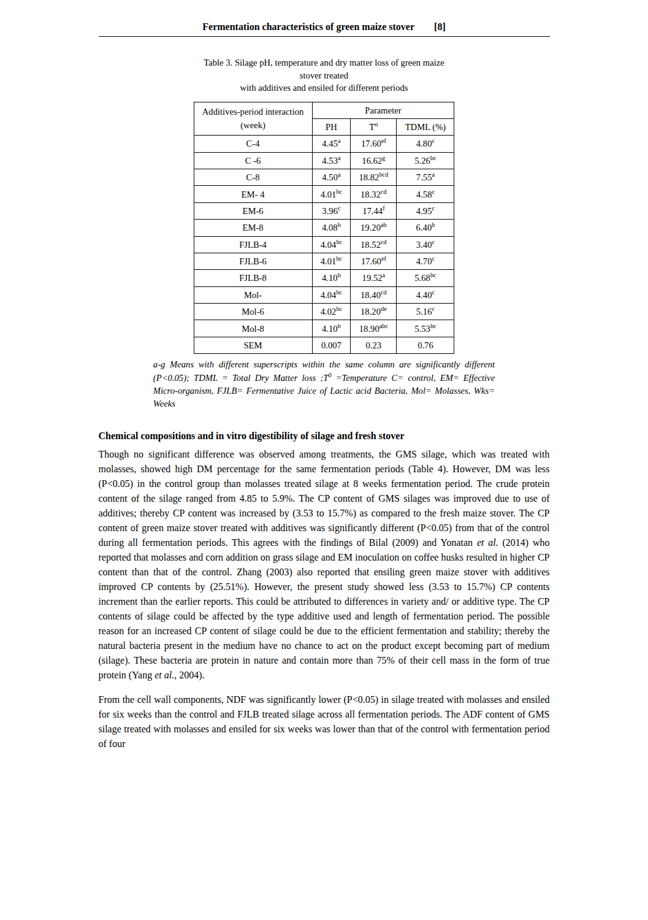Fermentation characteristics of green maize stover [8]
Table 3. Silage pH, temperature and dry matter loss of green maize stover treated with additives and ensiled for different periods
| Additives-period interaction (week) | Parameter |
| --- | --- |
| PH | T o | TDML (%) |
| C-4 | 4.45 a | 17.60 ef | 4.80 c |
| C -6 | 4.53 a | 16.62 g | 5.26 bc |
| C-8 | 4.50 a | 18.82 bcd | 7.55 a |
| EM- 4 | 4.01 bc | 18.32 cd | 4.58 c |
| EM-6 | 3.96 c | 17.44 f | 4.95 c |
| EM-8 | 4.08 b | 19.20 ab | 6.40 b |
| FJLB-4 | 4.04 bc | 18.52 cd | 3.40 c |
| FJLB-6 | 4.01 bc | 17.60 ef | 4.70 c |
| FJLB-8 | 4.10 b | 19.52 a | 5.68 bc |
| Mol- | 4.04 bc | 18.40 cd | 4.40 c |
| Mol-6 | 4.02 bc | 18.20 de | 5.16 c |
| Mol-8 | 4.10 b | 18.90 abc | 5.53 bc |
| SEM | 0.007 | 0.23 | 0.76 |
a-g Means with different superscripts within the same column are significantly different (P<0.05); TDML = Total Dry Matter loss ;T0 =Temperature C= control, EM= Effective Micro-organism, FJLB= Fermentative Juice of Lactic acid Bacteria, Mol= Molasses, Wks= Weeks
Chemical compositions and in vitro digestibility of silage and fresh stover
Though no significant difference was observed among treatments, the GMS silage, which was treated with molasses, showed high DM percentage for the same fermentation periods (Table 4). However, DM was less (P<0.05) in the control group than molasses treated silage at 8 weeks fermentation period. The crude protein content of the silage ranged from 4.85 to 5.9%. The CP content of GMS silages was improved due to use of additives; thereby CP content was increased by (3.53 to 15.7%) as compared to the fresh maize stover. The CP content of green maize stover treated with additives was significantly different (P<0.05) from that of the control during all fermentation periods. This agrees with the findings of Bilal (2009) and Yonatan et al. (2014) who reported that molasses and corn addition on grass silage and EM inoculation on coffee husks resulted in higher CP content than that of the control. Zhang (2003) also reported that ensiling green maize stover with additives improved CP contents by (25.51%). However, the present study showed less (3.53 to 15.7%) CP contents increment than the earlier reports. This could be attributed to differences in variety and/ or additive type. The CP contents of silage could be affected by the type additive used and length of fermentation period. The possible reason for an increased CP content of silage could be due to the efficient fermentation and stability; thereby the natural bacteria present in the medium have no chance to act on the product except becoming part of medium (silage). These bacteria are protein in nature and contain more than 75% of their cell mass in the form of true protein (Yang et al., 2004).
From the cell wall components, NDF was significantly lower (P<0.05) in silage treated with molasses and ensiled for six weeks than the control and FJLB treated silage across all fermentation periods. The ADF content of GMS silage treated with molasses and ensiled for six weeks was lower than that of the control with fermentation period of four